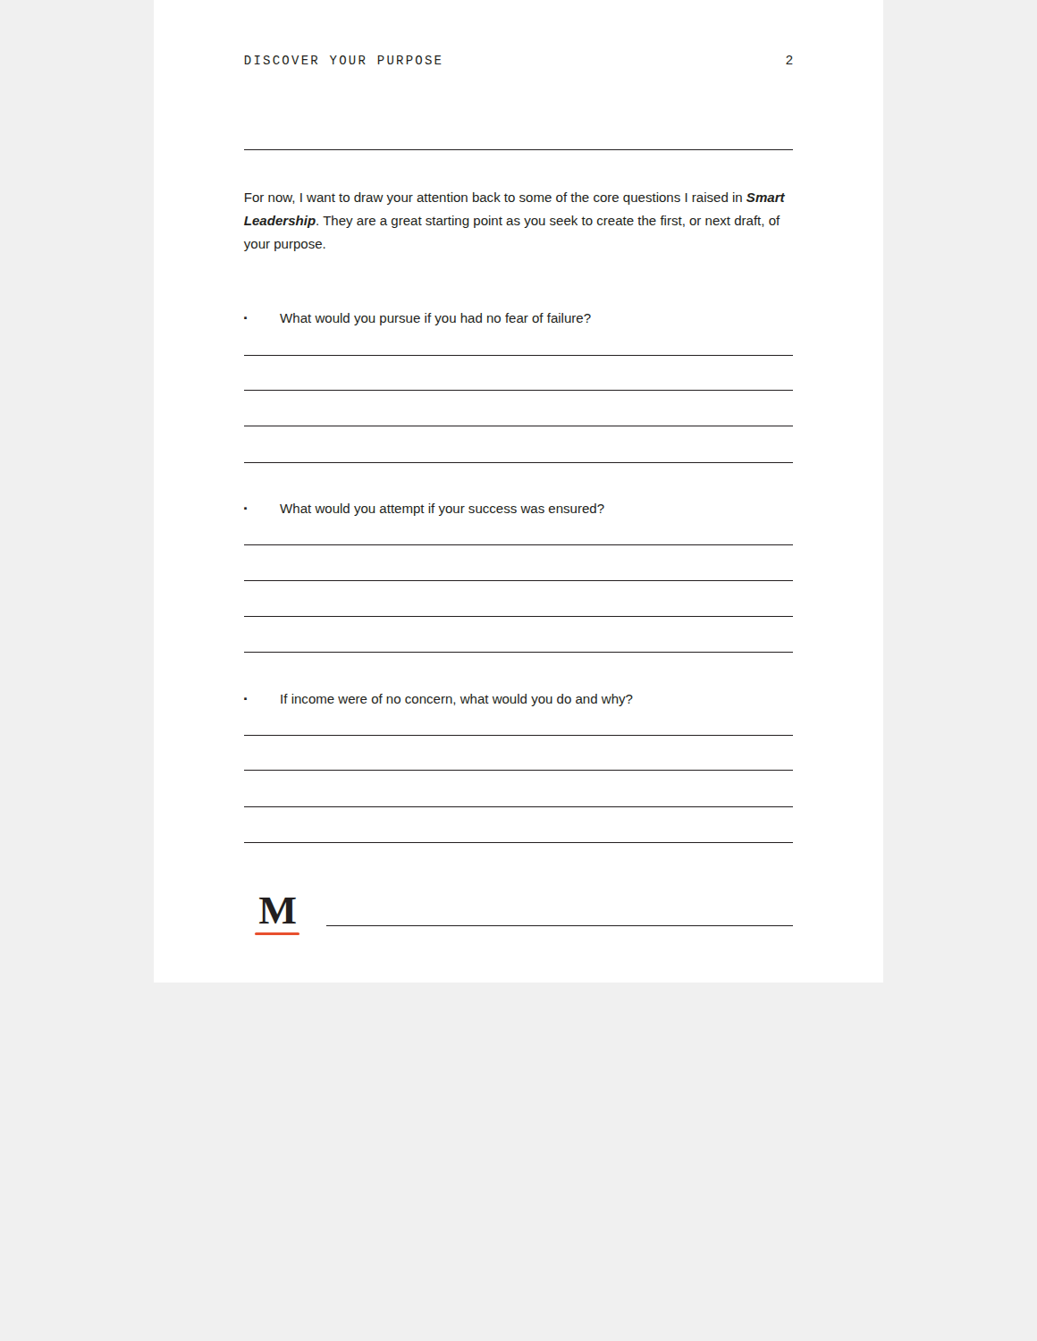Discover Your Purpose 2
For now, I want to draw your attention back to some of the core questions I raised in Smart Leadership. They are a great starting point as you seek to create the first, or next draft, of your purpose.
▪What would you pursue if you had no fear of failure?
▪What would you attempt if your success was ensured?
▪If income were of no concern, what would you do and why?
M